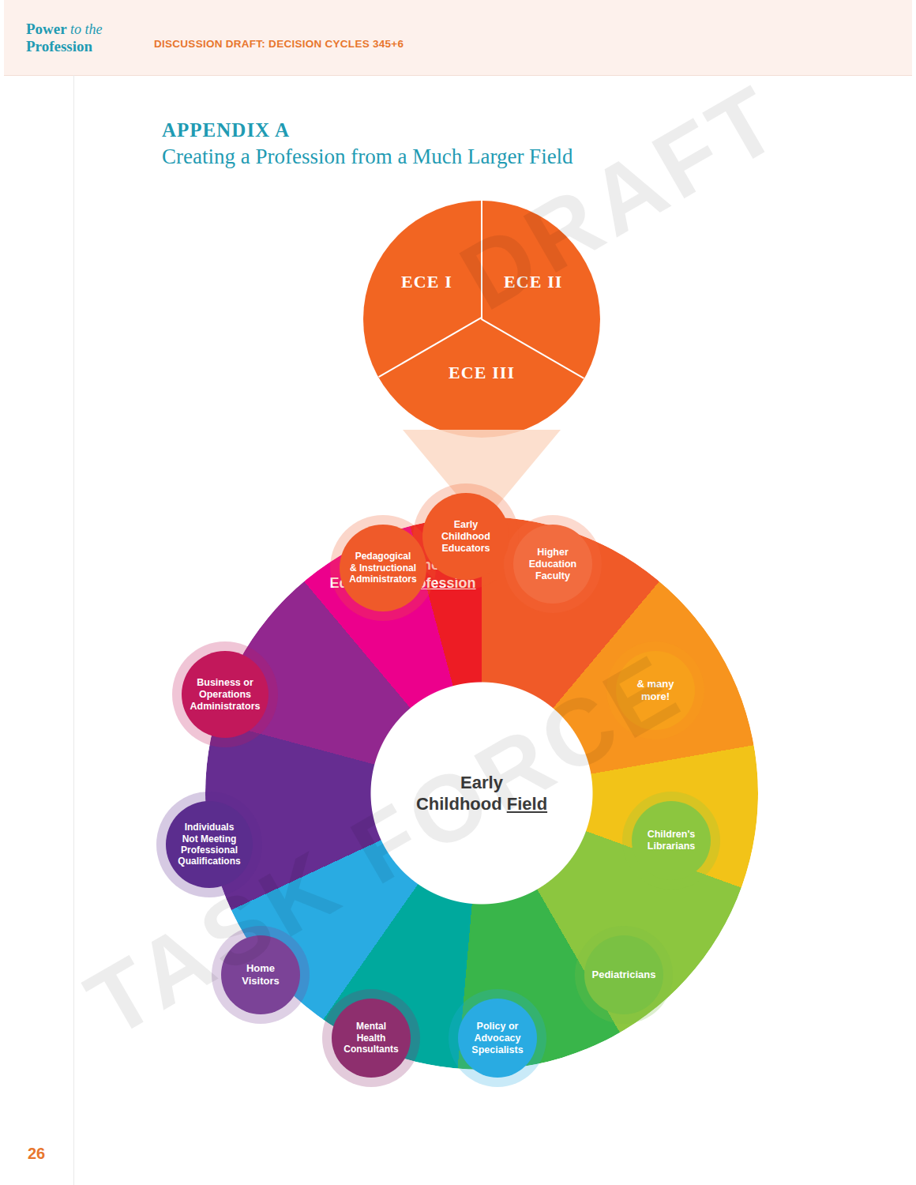Power to the
Profession
DISCUSSION DRAFT: DECISION CYCLES 345+6
APPENDIX A
Creating a Profession from a Much Larger Field
ECE I
ECE II
ECE III
Early
Childhood Field
Early Childhood
Education Profession
Pedagogical
& Instructional
Administrators
Early
Childhood
Educators
Higher
Education
Faculty
& many
more!
Children's
Librarians
Pediatricians
Policy or
Advocacy
Specialists
Mental
Health
Consultants
Home
Visitors
Individuals
Not Meeting
Professional
Qualifications
Business or
Operations
Administrators
DRAFT
TASK FORCE
26